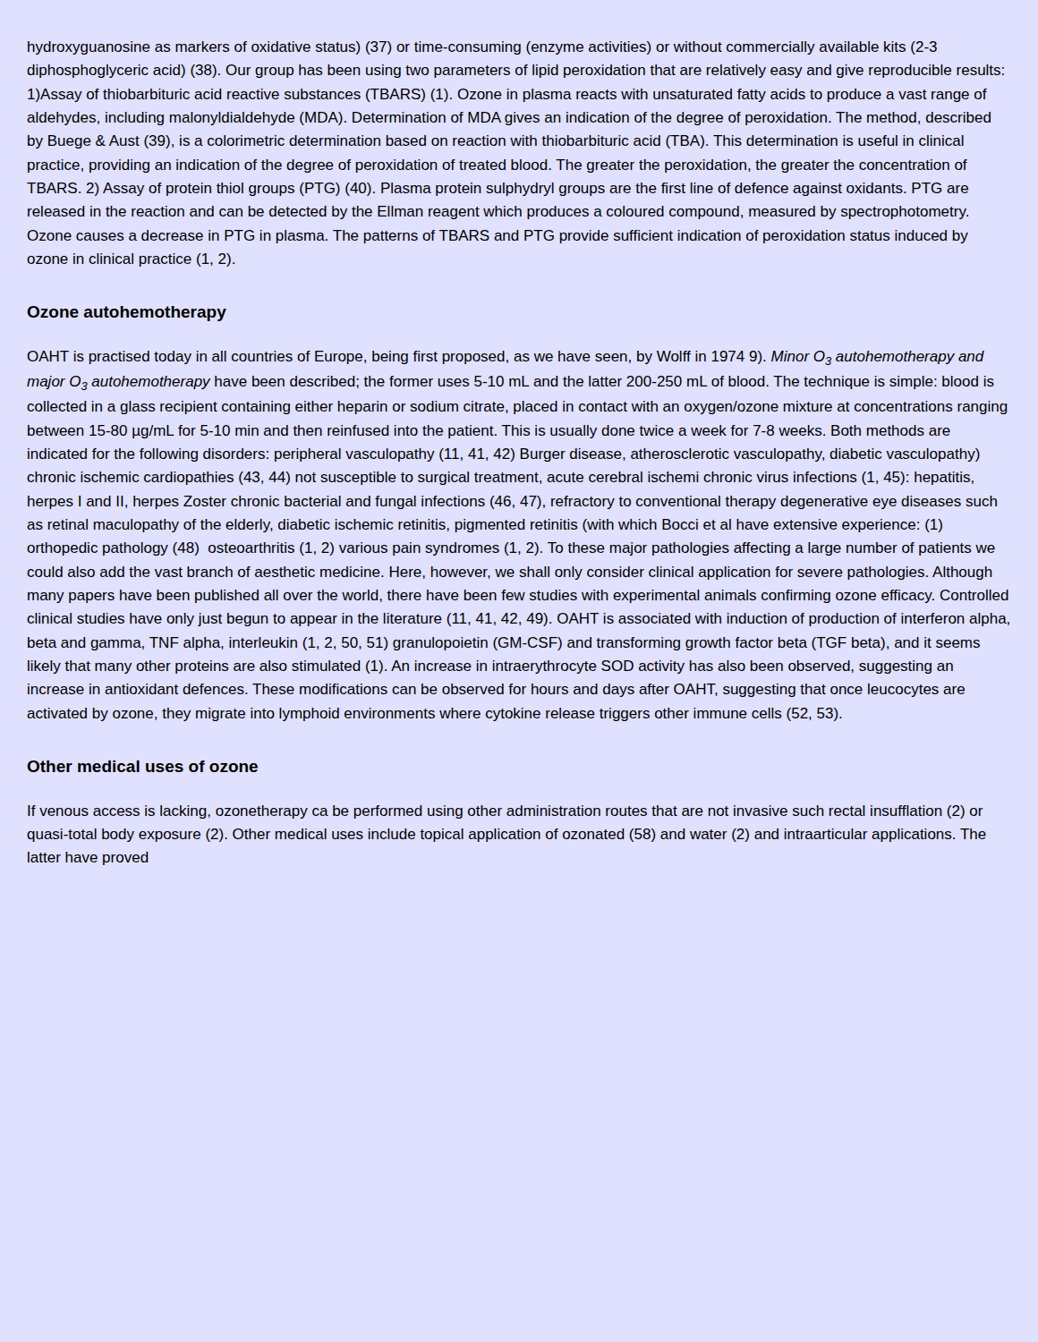hydroxyguanosine as markers of oxidative status) (37) or time-consuming (enzyme activities) or without commercially available kits (2-3 diphosphoglyceric acid) (38). Our group has been using two parameters of lipid peroxidation that are relatively easy and give reproducible results: 1)Assay of thiobarbituric acid reactive substances (TBARS) (1). Ozone in plasma reacts with unsaturated fatty acids to produce a vast range of aldehydes, including malonyldialdehyde (MDA). Determination of MDA gives an indication of the degree of peroxidation. The method, described by Buege & Aust (39), is a colorimetric determination based on reaction with thiobarbituric acid (TBA). This determination is useful in clinical practice, providing an indication of the degree of peroxidation of treated blood. The greater the peroxidation, the greater the concentration of TBARS. 2) Assay of protein thiol groups (PTG) (40). Plasma protein sulphydryl groups are the first line of defence against oxidants. PTG are released in the reaction and can be detected by the Ellman reagent which produces a coloured compound, measured by spectrophotometry. Ozone causes a decrease in PTG in plasma. The patterns of TBARS and PTG provide sufficient indication of peroxidation status induced by ozone in clinical practice (1, 2).
Ozone autohemotherapy
OAHT is practised today in all countries of Europe, being first proposed, as we have seen, by Wolff in 1974 9). Minor O3 autohemotherapy and major O3 autohemotherapy have been described; the former uses 5-10 mL and the latter 200-250 mL of blood. The technique is simple: blood is collected in a glass recipient containing either heparin or sodium citrate, placed in contact with an oxygen/ozone mixture at concentrations ranging between 15-80 µg/mL for 5-10 min and then reinfused into the patient. This is usually done twice a week for 7-8 weeks. Both methods are indicated for the following disorders: peripheral vasculopathy (11, 41, 42) Burger disease, atherosclerotic vasculopathy, diabetic vasculopathy) chronic ischemic cardiopathies (43, 44) not susceptible to surgical treatment, acute cerebral ischemi chronic virus infections (1, 45): hepatitis, herpes I and II, herpes Zoster chronic bacterial and fungal infections (46, 47), refractory to conventional therapy degenerative eye diseases such as retinal maculopathy of the elderly, diabetic ischemic retinitis, pigmented retinitis (with which Bocci et al have extensive experience: (1) orthopedic pathology (48) osteoarthritis (1, 2) various pain syndromes (1, 2). To these major pathologies affecting a large number of patients we could also add the vast branch of aesthetic medicine. Here, however, we shall only consider clinical application for severe pathologies. Although many papers have been published all over the world, there have been few studies with experimental animals confirming ozone efficacy. Controlled clinical studies have only just begun to appear in the literature (11, 41, 42, 49). OAHT is associated with induction of production of interferon alpha, beta and gamma, TNF alpha, interleukin (1, 2, 50, 51) granulopoietin (GM-CSF) and transforming growth factor beta (TGF beta), and it seems likely that many other proteins are also stimulated (1). An increase in intraerythrocyte SOD activity has also been observed, suggesting an increase in antioxidant defences. These modifications can be observed for hours and days after OAHT, suggesting that once leucocytes are activated by ozone, they migrate into lymphoid environments where cytokine release triggers other immune cells (52, 53).
Other medical uses of ozone
If venous access is lacking, ozonetherapy ca be performed using other administration routes that are not invasive such rectal insufflation (2) or quasi-total body exposure (2). Other medical uses include topical application of ozonated (58) and water (2) and intraarticular applications. The latter have proved